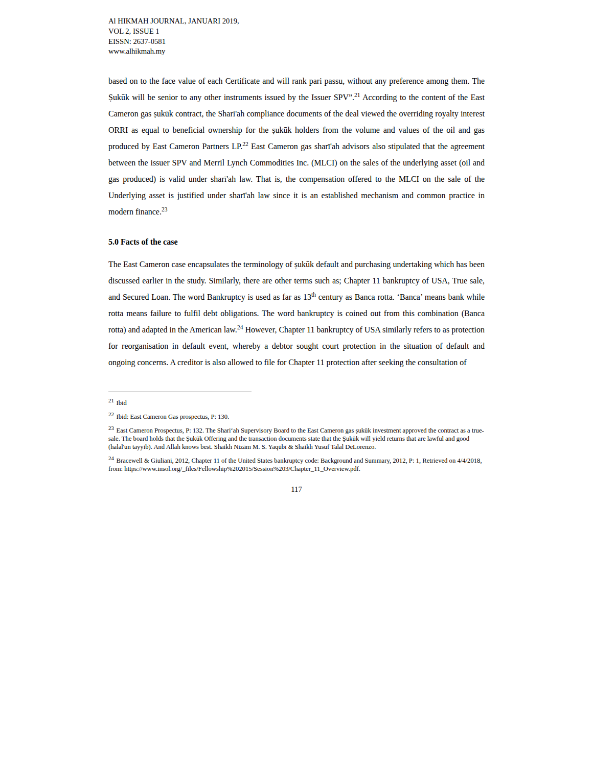Al HIKMAH JOURNAL, JANUARI 2019,
VOL 2, ISSUE 1
EISSN: 2637-0581
www.alhikmah.my
based on to the face value of each Certificate and will rank pari passu, without any preference among them. The Ṣukūk will be senior to any other instruments issued by the Issuer SPV”.21 According to the content of the East Cameron gas ṣukūk contract, the Shari'ah compliance documents of the deal viewed the overriding royalty interest ORRI as equal to beneficial ownership for the ṣukūk holders from the volume and values of the oil and gas produced by East Cameron Partners LP.22 East Cameron gas sharī'ah advisors also stipulated that the agreement between the issuer SPV and Merril Lynch Commodities Inc. (MLCI) on the sales of the underlying asset (oil and gas produced) is valid under sharī'ah law. That is, the compensation offered to the MLCI on the sale of the Underlying asset is justified under sharī'ah law since it is an established mechanism and common practice in modern finance.23
5.0 Facts of the case
The East Cameron case encapsulates the terminology of ṣukūk default and purchasing undertaking which has been discussed earlier in the study. Similarly, there are other terms such as; Chapter 11 bankruptcy of USA, True sale, and Secured Loan. The word Bankruptcy is used as far as 13th century as Banca rotta. ‘Banca’ means bank while rotta means failure to fulfil debt obligations. The word bankruptcy is coined out from this combination (Banca rotta) and adapted in the American law.24 However, Chapter 11 bankruptcy of USA similarly refers to as protection for reorganisation in default event, whereby a debtor sought court protection in the situation of default and ongoing concerns. A creditor is also allowed to file for Chapter 11 protection after seeking the consultation of
21 Ibid
22 Ibid: East Cameron Gas prospectus, P: 130.
23 East Cameron Prospectus, P: 132. The Shari‘ah Supervisory Board to the East Cameron gas ṣukūk investment approved the contract as a true-sale. The board holds that the Ṣukūk Offering and the transaction documents state that the Ṣukūk will yield returns that are lawful and good (halal'un tayyib). And Allah knows best. Shaikh Nizām M. S. Yaqūbī & Shaikh Yusuf Talal DeLorenzo.
24 Bracewell & Giuliani, 2012, Chapter 11 of the United States bankruptcy code: Background and Summary, 2012, P: 1, Retrieved on 4/4/2018, from: https://www.insol.org/_files/Fellowship%202015/Session%203/Chapter_11_Overview.pdf.
117